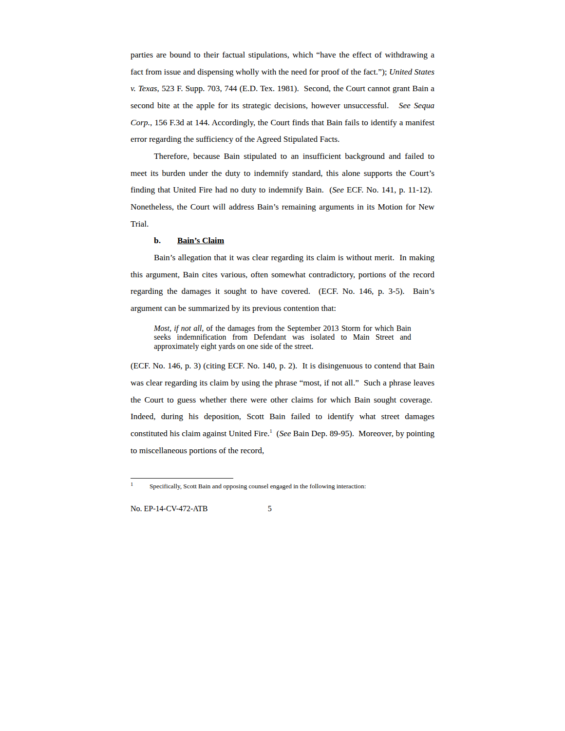parties are bound to their factual stipulations, which “have the effect of withdrawing a fact from issue and dispensing wholly with the need for proof of the fact.”); United States v. Texas, 523 F. Supp. 703, 744 (E.D. Tex. 1981). Second, the Court cannot grant Bain a second bite at the apple for its strategic decisions, however unsuccessful. See Sequa Corp., 156 F.3d at 144. Accordingly, the Court finds that Bain fails to identify a manifest error regarding the sufficiency of the Agreed Stipulated Facts.
Therefore, because Bain stipulated to an insufficient background and failed to meet its burden under the duty to indemnify standard, this alone supports the Court’s finding that United Fire had no duty to indemnify Bain. (See ECF. No. 141, p. 11-12). Nonetheless, the Court will address Bain’s remaining arguments in its Motion for New Trial.
b. Bain’s Claim
Bain’s allegation that it was clear regarding its claim is without merit. In making this argument, Bain cites various, often somewhat contradictory, portions of the record regarding the damages it sought to have covered. (ECF. No. 146, p. 3-5). Bain’s argument can be summarized by its previous contention that:
Most, if not all, of the damages from the September 2013 Storm for which Bain seeks indemnification from Defendant was isolated to Main Street and approximately eight yards on one side of the street.
(ECF. No. 146, p. 3) (citing ECF. No. 140, p. 2). It is disingenuous to contend that Bain was clear regarding its claim by using the phrase “most, if not all.” Such a phrase leaves the Court to guess whether there were other claims for which Bain sought coverage. Indeed, during his deposition, Scott Bain failed to identify what street damages constituted his claim against United Fire.1 (See Bain Dep. 89-95). Moreover, by pointing to miscellaneous portions of the record,
1 Specifically, Scott Bain and opposing counsel engaged in the following interaction:
No. EP-14-CV-472-ATB 5